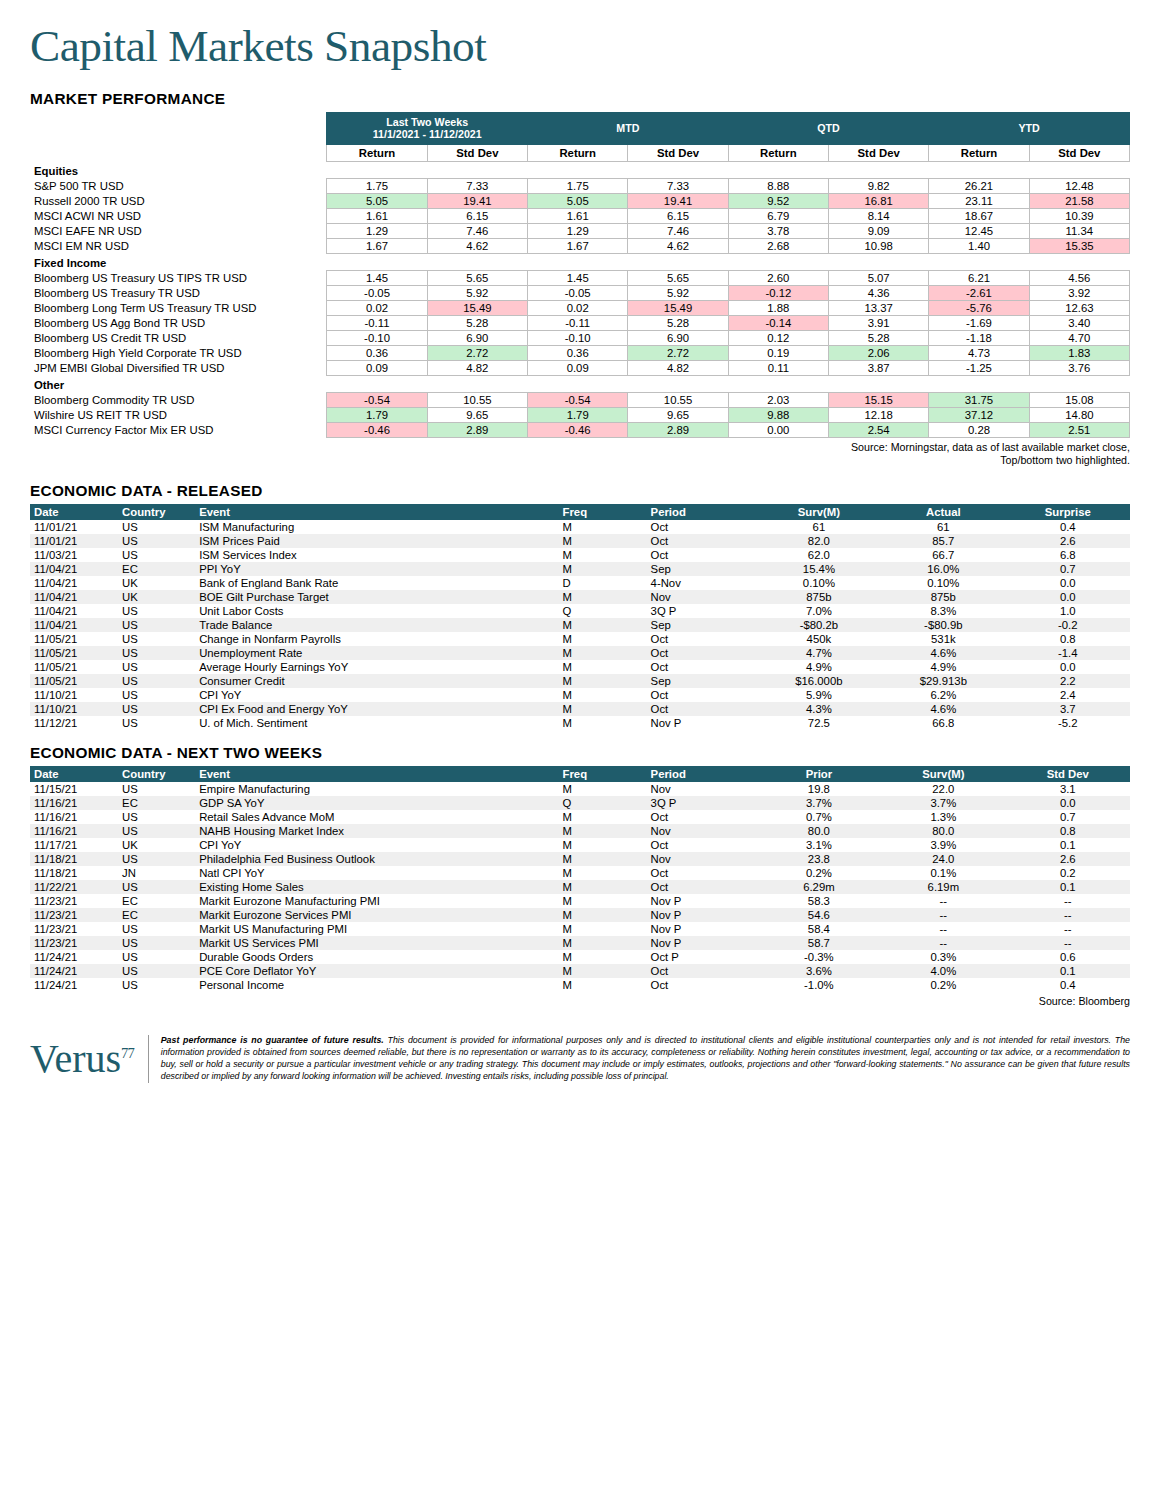Capital Markets Snapshot
MARKET PERFORMANCE
| | Last Two Weeks 11/1/2021 - 11/12/2021 | MTD | QTD | YTD |
| | Return | Std Dev | Return | Std Dev | Return | Std Dev | Return | Std Dev |
| Equities | |
| S&P 500 TR USD | 1.75 | 7.33 | 1.75 | 7.33 | 8.88 | 9.82 | 26.21 | 12.48 |
| Russell 2000 TR USD | 5.05 | 19.41 | 5.05 | 19.41 | 9.52 | 16.81 | 23.11 | 21.58 |
| MSCI ACWI NR USD | 1.61 | 6.15 | 1.61 | 6.15 | 6.79 | 8.14 | 18.67 | 10.39 |
| MSCI EAFE NR USD | 1.29 | 7.46 | 1.29 | 7.46 | 3.78 | 9.09 | 12.45 | 11.34 |
| MSCI EM NR USD | 1.67 | 4.62 | 1.67 | 4.62 | 2.68 | 10.98 | 1.40 | 15.35 |
| Fixed Income | |
| Bloomberg US Treasury US TIPS TR USD | 1.45 | 5.65 | 1.45 | 5.65 | 2.60 | 5.07 | 6.21 | 4.56 |
| Bloomberg US Treasury TR USD | -0.05 | 5.92 | -0.05 | 5.92 | -0.12 | 4.36 | -2.61 | 3.92 |
| Bloomberg Long Term US Treasury TR USD | 0.02 | 15.49 | 0.02 | 15.49 | 1.88 | 13.37 | -5.76 | 12.63 |
| Bloomberg US Agg Bond TR USD | -0.11 | 5.28 | -0.11 | 5.28 | -0.14 | 3.91 | -1.69 | 3.40 |
| Bloomberg US Credit TR USD | -0.10 | 6.90 | -0.10 | 6.90 | 0.12 | 5.28 | -1.18 | 4.70 |
| Bloomberg High Yield Corporate TR USD | 0.36 | 2.72 | 0.36 | 2.72 | 0.19 | 2.06 | 4.73 | 1.83 |
| JPM EMBI Global Diversified TR USD | 0.09 | 4.82 | 0.09 | 4.82 | 0.11 | 3.87 | -1.25 | 3.76 |
| Other | |
| Bloomberg Commodity TR USD | -0.54 | 10.55 | -0.54 | 10.55 | 2.03 | 15.15 | 31.75 | 15.08 |
| Wilshire US REIT TR USD | 1.79 | 9.65 | 1.79 | 9.65 | 9.88 | 12.18 | 37.12 | 14.80 |
| MSCI Currency Factor Mix ER USD | -0.46 | 2.89 | -0.46 | 2.89 | 0.00 | 2.54 | 0.28 | 2.51 |
Source: Morningstar, data as of last available market close,
Top/bottom two highlighted.
ECONOMIC DATA - RELEASED
| Date | Country | Event | Freq | Period | Surv(M) | Actual | Surprise |
| --- | --- | --- | --- | --- | --- | --- | --- |
| 11/01/21 | US | ISM Manufacturing | M | Oct | 61 | 61 | 0.4 |
| 11/01/21 | US | ISM Prices Paid | M | Oct | 82.0 | 85.7 | 2.6 |
| 11/03/21 | US | ISM Services Index | M | Oct | 62.0 | 66.7 | 6.8 |
| 11/04/21 | EC | PPI YoY | M | Sep | 15.4% | 16.0% | 0.7 |
| 11/04/21 | UK | Bank of England Bank Rate | D | 4-Nov | 0.10% | 0.10% | 0.0 |
| 11/04/21 | UK | BOE Gilt Purchase Target | M | Nov | 875b | 875b | 0.0 |
| 11/04/21 | US | Unit Labor Costs | Q | 3Q P | 7.0% | 8.3% | 1.0 |
| 11/04/21 | US | Trade Balance | M | Sep | -$80.2b | -$80.9b | -0.2 |
| 11/05/21 | US | Change in Nonfarm Payrolls | M | Oct | 450k | 531k | 0.8 |
| 11/05/21 | US | Unemployment Rate | M | Oct | 4.7% | 4.6% | -1.4 |
| 11/05/21 | US | Average Hourly Earnings YoY | M | Oct | 4.9% | 4.9% | 0.0 |
| 11/05/21 | US | Consumer Credit | M | Sep | $16.000b | $29.913b | 2.2 |
| 11/10/21 | US | CPI YoY | M | Oct | 5.9% | 6.2% | 2.4 |
| 11/10/21 | US | CPI Ex Food and Energy YoY | M | Oct | 4.3% | 4.6% | 3.7 |
| 11/12/21 | US | U. of Mich. Sentiment | M | Nov P | 72.5 | 66.8 | -5.2 |
ECONOMIC DATA - NEXT TWO WEEKS
| Date | Country | Event | Freq | Period | Prior | Surv(M) | Std Dev |
| --- | --- | --- | --- | --- | --- | --- | --- |
| 11/15/21 | US | Empire Manufacturing | M | Nov | 19.8 | 22.0 | 3.1 |
| 11/16/21 | EC | GDP SA YoY | Q | 3Q P | 3.7% | 3.7% | 0.0 |
| 11/16/21 | US | Retail Sales Advance MoM | M | Oct | 0.7% | 1.3% | 0.7 |
| 11/16/21 | US | NAHB Housing Market Index | M | Nov | 80.0 | 80.0 | 0.8 |
| 11/17/21 | UK | CPI YoY | M | Oct | 3.1% | 3.9% | 0.1 |
| 11/18/21 | US | Philadelphia Fed Business Outlook | M | Nov | 23.8 | 24.0 | 2.6 |
| 11/18/21 | JN | Natl CPI YoY | M | Oct | 0.2% | 0.1% | 0.2 |
| 11/22/21 | US | Existing Home Sales | M | Oct | 6.29m | 6.19m | 0.1 |
| 11/23/21 | EC | Markit Eurozone Manufacturing PMI | M | Nov P | 58.3 | -- | -- |
| 11/23/21 | EC | Markit Eurozone Services PMI | M | Nov P | 54.6 | -- | -- |
| 11/23/21 | US | Markit US Manufacturing PMI | M | Nov P | 58.4 | -- | -- |
| 11/23/21 | US | Markit US Services PMI | M | Nov P | 58.7 | -- | -- |
| 11/24/21 | US | Durable Goods Orders | M | Oct P | -0.3% | 0.3% | 0.6 |
| 11/24/21 | US | PCE Core Deflator YoY | M | Oct | 3.6% | 4.0% | 0.1 |
| 11/24/21 | US | Personal Income | M | Oct | -1.0% | 0.2% | 0.4 |
Source: Bloomberg
Verus77
Past performance is no guarantee of future results. This document is provided for informational purposes only and is directed to institutional clients and eligible institutional counterparties only and is not intended for retail investors. The information provided is obtained from sources deemed reliable, but there is no representation or warranty as to its accuracy, completeness or reliability. Nothing herein constitutes investment, legal, accounting or tax advice, or a recommendation to buy, sell or hold a security or pursue a particular investment vehicle or any trading strategy. This document may include or imply estimates, outlooks, projections and other "forward-looking statements." No assurance can be given that future results described or implied by any forward looking information will be achieved. Investing entails risks, including possible loss of principal.